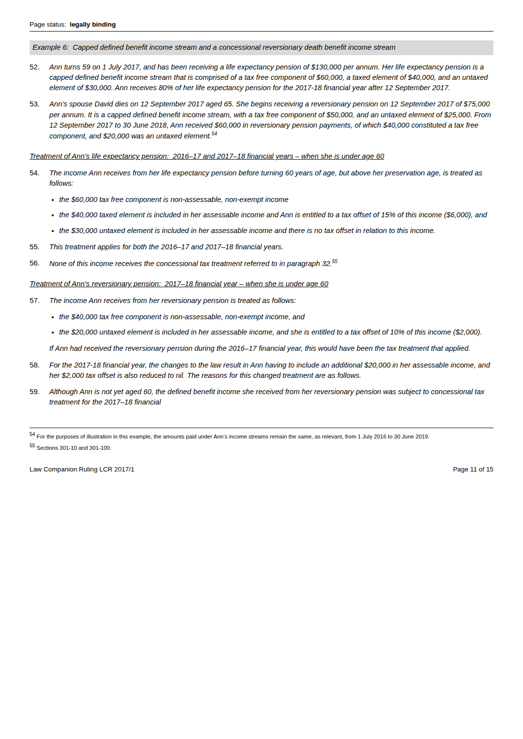Page status: legally binding
Example 6: Capped defined benefit income stream and a concessional reversionary death benefit income stream
52.
Ann turns 59 on 1 July 2017, and has been receiving a life expectancy pension of $130,000 per annum. Her life expectancy pension is a capped defined benefit income stream that is comprised of a tax free component of $60,000, a taxed element of $40,000, and an untaxed element of $30,000. Ann receives 80% of her life expectancy pension for the 2017-18 financial year after 12 September 2017.
53.
Ann’s spouse David dies on 12 September 2017 aged 65. She begins receiving a reversionary pension on 12 September 2017 of $75,000 per annum. It is a capped defined benefit income stream, with a tax free component of $50,000, and an untaxed element of $25,000. From 12 September 2017 to 30 June 2018, Ann received $60,000 in reversionary pension payments, of which $40,000 constituted a tax free component, and $20,000 was an untaxed element.54
Treatment of Ann’s life expectancy pension: 2016–17 and 2017–18 financial years – when she is under age 60
54.
The income Ann receives from her life expectancy pension before turning 60 years of age, but above her preservation age, is treated as follows:
the $60,000 tax free component is non-assessable, non-exempt income
the $40,000 taxed element is included in her assessable income and Ann is entitled to a tax offset of 15% of this income ($6,000), and
the $30,000 untaxed element is included in her assessable income and there is no tax offset in relation to this income.
55.
This treatment applies for both the 2016–17 and 2017–18 financial years.
56.
None of this income receives the concessional tax treatment referred to in paragraph 32.55
Treatment of Ann’s reversionary pension: 2017–18 financial year – when she is under age 60
57.
The income Ann receives from her reversionary pension is treated as follows:
the $40,000 tax free component is non-assessable, non-exempt income, and
the $20,000 untaxed element is included in her assessable income, and she is entitled to a tax offset of 10% of this income ($2,000).
If Ann had received the reversionary pension during the 2016–17 financial year, this would have been the tax treatment that applied.
58.
For the 2017-18 financial year, the changes to the law result in Ann having to include an additional $20,000 in her assessable income, and her $2,000 tax offset is also reduced to nil. The reasons for this changed treatment are as follows.
59.
Although Ann is not yet aged 60, the defined benefit income she received from her reversionary pension was subject to concessional tax treatment for the 2017–18 financial
54 For the purposes of illustration in this example, the amounts paid under Ann’s income streams remain the same, as relevant, from 1 July 2016 to 30 June 2019.
55 Sections 301-10 and 301-100.
Law Companion Ruling LCR 2017/1
Page 11 of 15